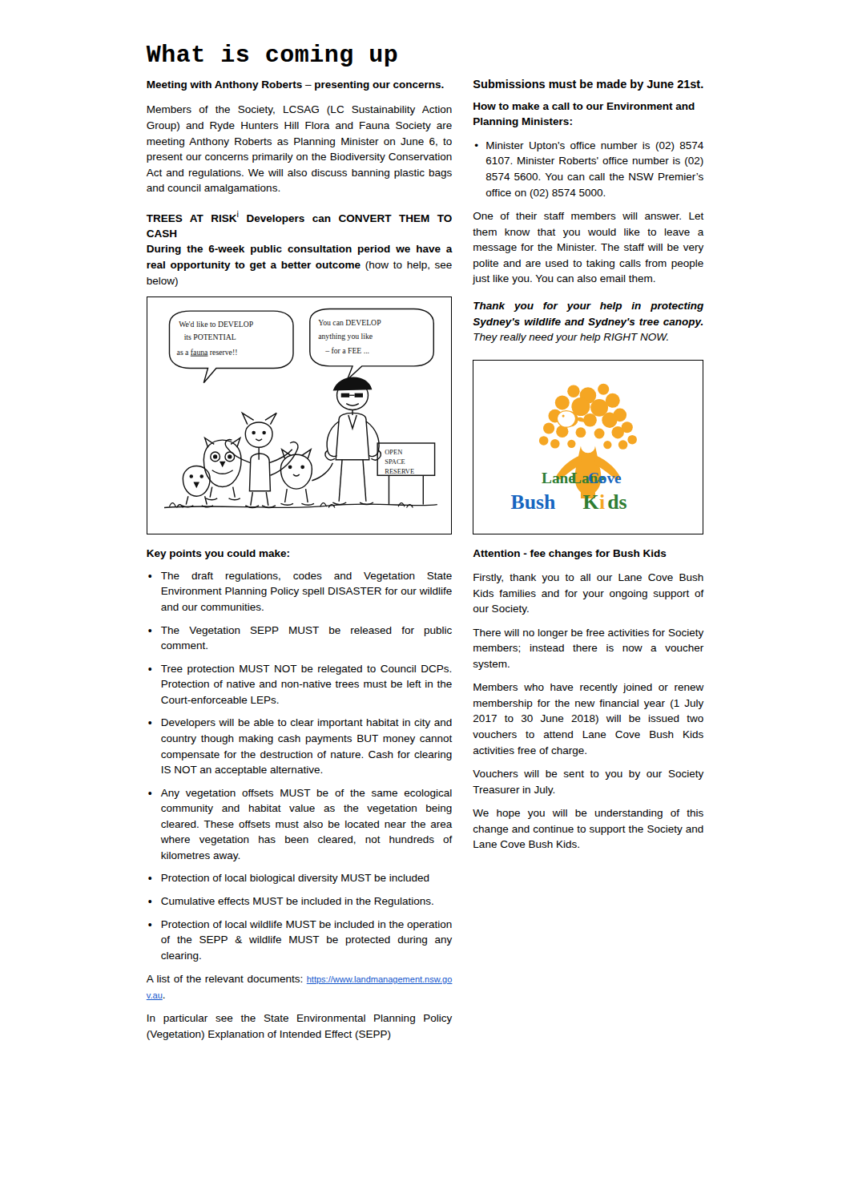What is coming up
Meeting with Anthony Roberts – presenting our concerns.
Members of the Society, LCSAG (LC Sustainability Action Group) and Ryde Hunters Hill Flora and Fauna Society are meeting Anthony Roberts as Planning Minister on June 6, to present our concerns primarily on the Biodiversity Conservation Act and regulations. We will also discuss banning plastic bags and council amalgamations.
TREES AT RISKi Developers can CONVERT THEM TO CASH
During the 6-week public consultation period we have a real opportunity to get a better outcome (how to help, see below)
We'd like to DEVELOP its POTENTIAL as a fauna reserve!! You can DEVELOP anything you like – for a FEE ... OPEN SPACE RESERVE
Key points you could make:
The draft regulations, codes and Vegetation State Environment Planning Policy spell DISASTER for our wildlife and our communities.
The Vegetation SEPP MUST be released for public comment.
Tree protection MUST NOT be relegated to Council DCPs. Protection of native and non-native trees must be left in the Court-enforceable LEPs.
Developers will be able to clear important habitat in city and country though making cash payments BUT money cannot compensate for the destruction of nature. Cash for clearing IS NOT an acceptable alternative.
Any vegetation offsets MUST be of the same ecological community and habitat value as the vegetation being cleared. These offsets must also be located near the area where vegetation has been cleared, not hundreds of kilometres away.
Protection of local biological diversity MUST be included
Cumulative effects MUST be included in the Regulations.
Protection of local wildlife MUST be included in the operation of the SEPP & wildlife MUST be protected during any clearing.
A list of the relevant documents: https://www.landmanagement.nsw.gov.au.
In particular see the State Environmental Planning Policy (Vegetation) Explanation of Intended Effect (SEPP)
Submissions must be made by June 21st.
How to make a call to our Environment and Planning Ministers:
Minister Upton's office number is (02) 8574 6107. Minister Roberts' office number is (02) 8574 5600. You can call the NSW Premier’s office on (02) 8574 5000.
One of their staff members will answer. Let them know that you would like to leave a message for the Minister. The staff will be very polite and are used to taking calls from people just like you. You can also email them.
Thank you for your help in protecting Sydney's wildlife and Sydney's tree canopy. They really need your help RIGHT NOW.
Lane Lane Cove Bush K i ds
Attention - fee changes for Bush Kids
Firstly, thank you to all our Lane Cove Bush Kids families and for your ongoing support of our Society.
There will no longer be free activities for Society members; instead there is now a voucher system.
Members who have recently joined or renew membership for the new financial year (1 July 2017 to 30 June 2018) will be issued two vouchers to attend Lane Cove Bush Kids activities free of charge.
Vouchers will be sent to you by our Society Treasurer in July.
We hope you will be understanding of this change and continue to support the Society and Lane Cove Bush Kids.